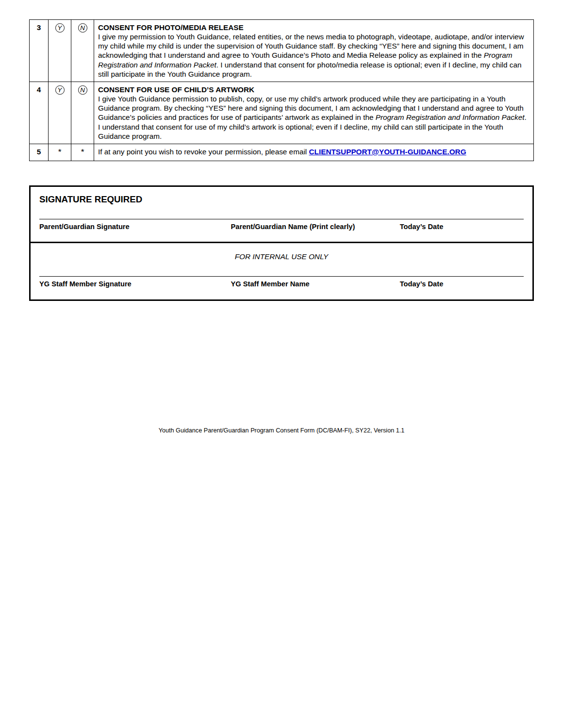| 3 | Y | N | CONSENT FOR PHOTO/MEDIA RELEASE I give my permission to Youth Guidance, related entities, or the news media to photograph, videotape, audiotape, and/or interview my child while my child is under the supervision of Youth Guidance staff. By checking “YES” here and signing this document, I am acknowledging that I understand and agree to Youth Guidance’s Photo and Media Release policy as explained in the Program Registration and Information Packet . I understand that consent for photo/media release is optional; even if I decline, my child can still participate in the Youth Guidance program. |
| 4 | Y | N | CONSENT FOR USE OF CHILD’S ARTWORK I give Youth Guidance permission to publish, copy, or use my child’s artwork produced while they are participating in a Youth Guidance program. By checking “YES” here and signing this document, I am acknowledging that I understand and agree to Youth Guidance’s policies and practices for use of participants’ artwork as explained in the Program Registration and Information Packet . I understand that consent for use of my child’s artwork is optional; even if I decline, my child can still participate in the Youth Guidance program. |
| 5 | * | * | If at any point you wish to revoke your permission, please email CLIENTSUPPORT@YOUTH-GUIDANCE.ORG |
SIGNATURE REQUIRED
| Parent/Guardian Signature | Parent/Guardian Name (Print clearly) | Today’s Date |
FOR INTERNAL USE ONLY
| YG Staff Member Signature | YG Staff Member Name | Today’s Date |
Youth Guidance Parent/Guardian Program Consent Form (DC/BAM-FI), SY22, Version 1.1